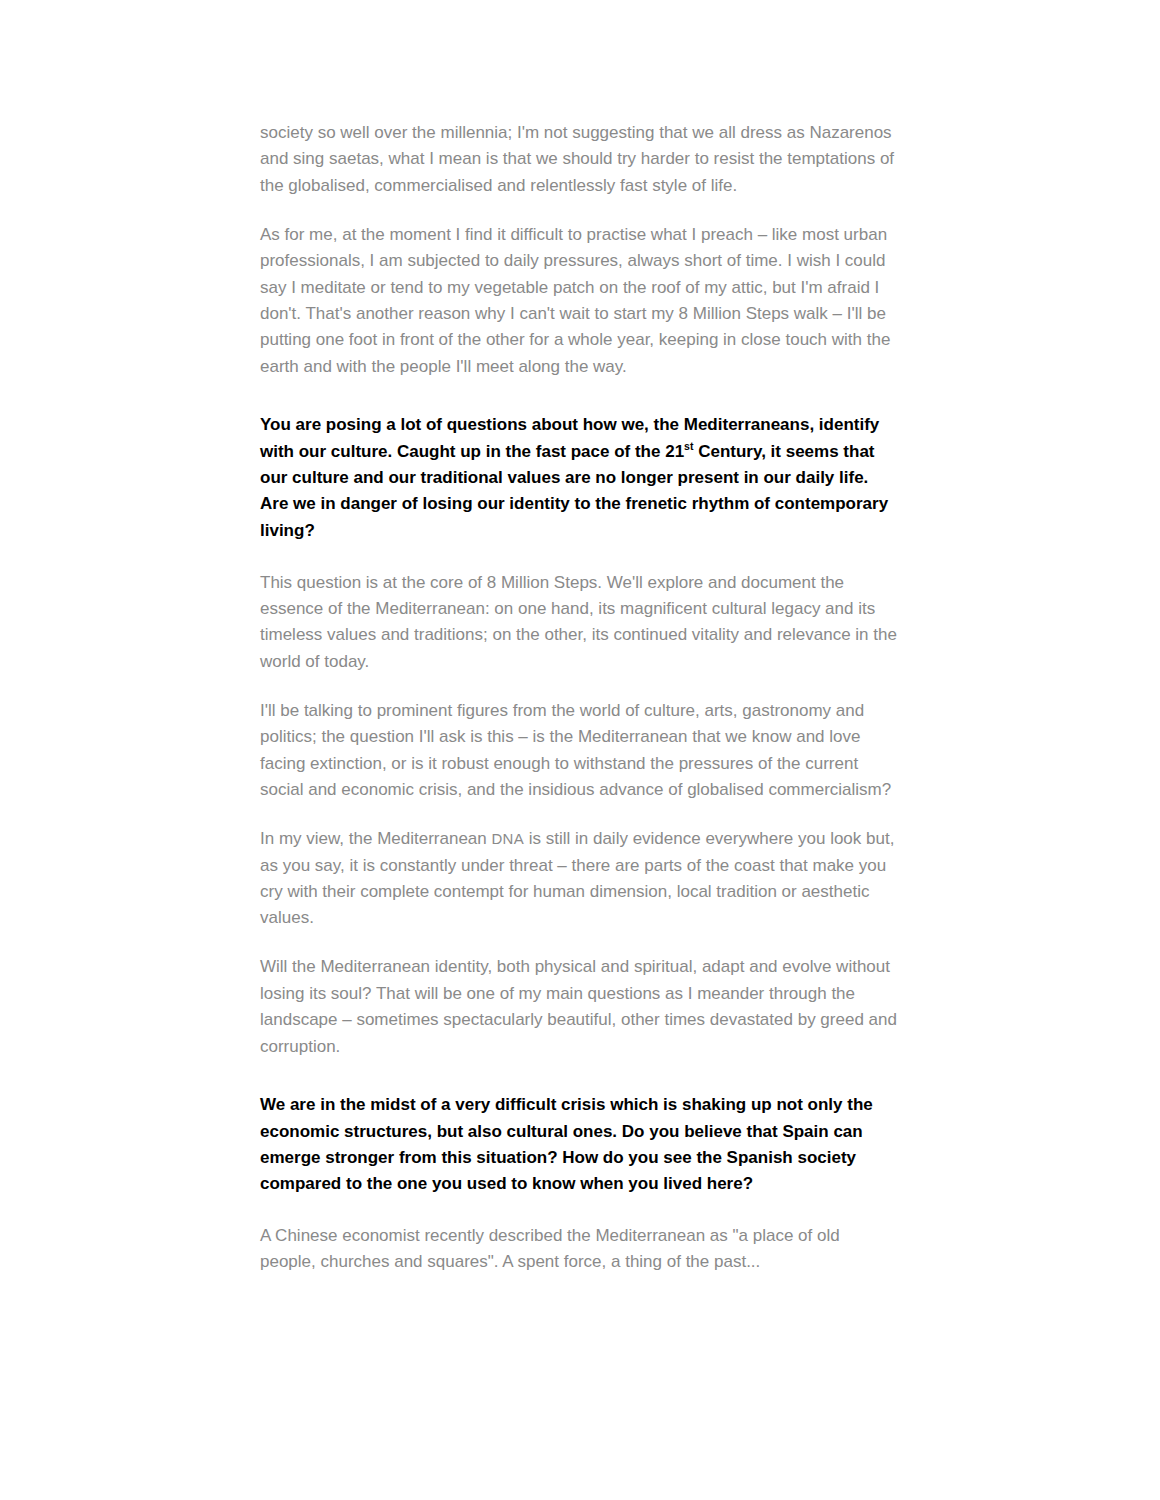society so well over the millennia; I'm not suggesting that we all dress as Nazarenos and sing saetas, what I mean is that we should try harder to resist the temptations of the globalised, commercialised and relentlessly fast style of life.
As for me, at the moment I find it difficult to practise what I preach – like most urban professionals, I am subjected to daily pressures, always short of time. I wish I could say I meditate or tend to my vegetable patch on the roof of my attic, but I'm afraid I don't. That's another reason why I can't wait to start my 8 Million Steps walk – I'll be putting one foot in front of the other for a whole year, keeping in close touch with the earth and with the people I'll meet along the way.
You are posing a lot of questions about how we, the Mediterraneans, identify with our culture. Caught up in the fast pace of the 21st Century, it seems that our culture and our traditional values are no longer present in our daily life. Are we in danger of losing our identity to the frenetic rhythm of contemporary living?
This question is at the core of 8 Million Steps. We'll explore and document the essence of the Mediterranean: on one hand, its magnificent cultural legacy and its timeless values and traditions; on the other, its continued vitality and relevance in the world of today.
I'll be talking to prominent figures from the world of culture, arts, gastronomy and politics; the question I'll ask is this – is the Mediterranean that we know and love facing extinction, or is it robust enough to withstand the pressures of the current social and economic crisis, and the insidious advance of globalised commercialism?
In my view, the Mediterranean DNA is still in daily evidence everywhere you look but, as you say, it is constantly under threat – there are parts of the coast that make you cry with their complete contempt for human dimension, local tradition or aesthetic values.
Will the Mediterranean identity, both physical and spiritual, adapt and evolve without losing its soul? That will be one of my main questions as I meander through the landscape – sometimes spectacularly beautiful, other times devastated by greed and corruption.
We are in the midst of a very difficult crisis which is shaking up not only the economic structures, but also cultural ones. Do you believe that Spain can emerge stronger from this situation? How do you see the Spanish society compared to the one you used to know when you lived here?
A Chinese economist recently described the Mediterranean as "a place of old people, churches and squares". A spent force, a thing of the past...